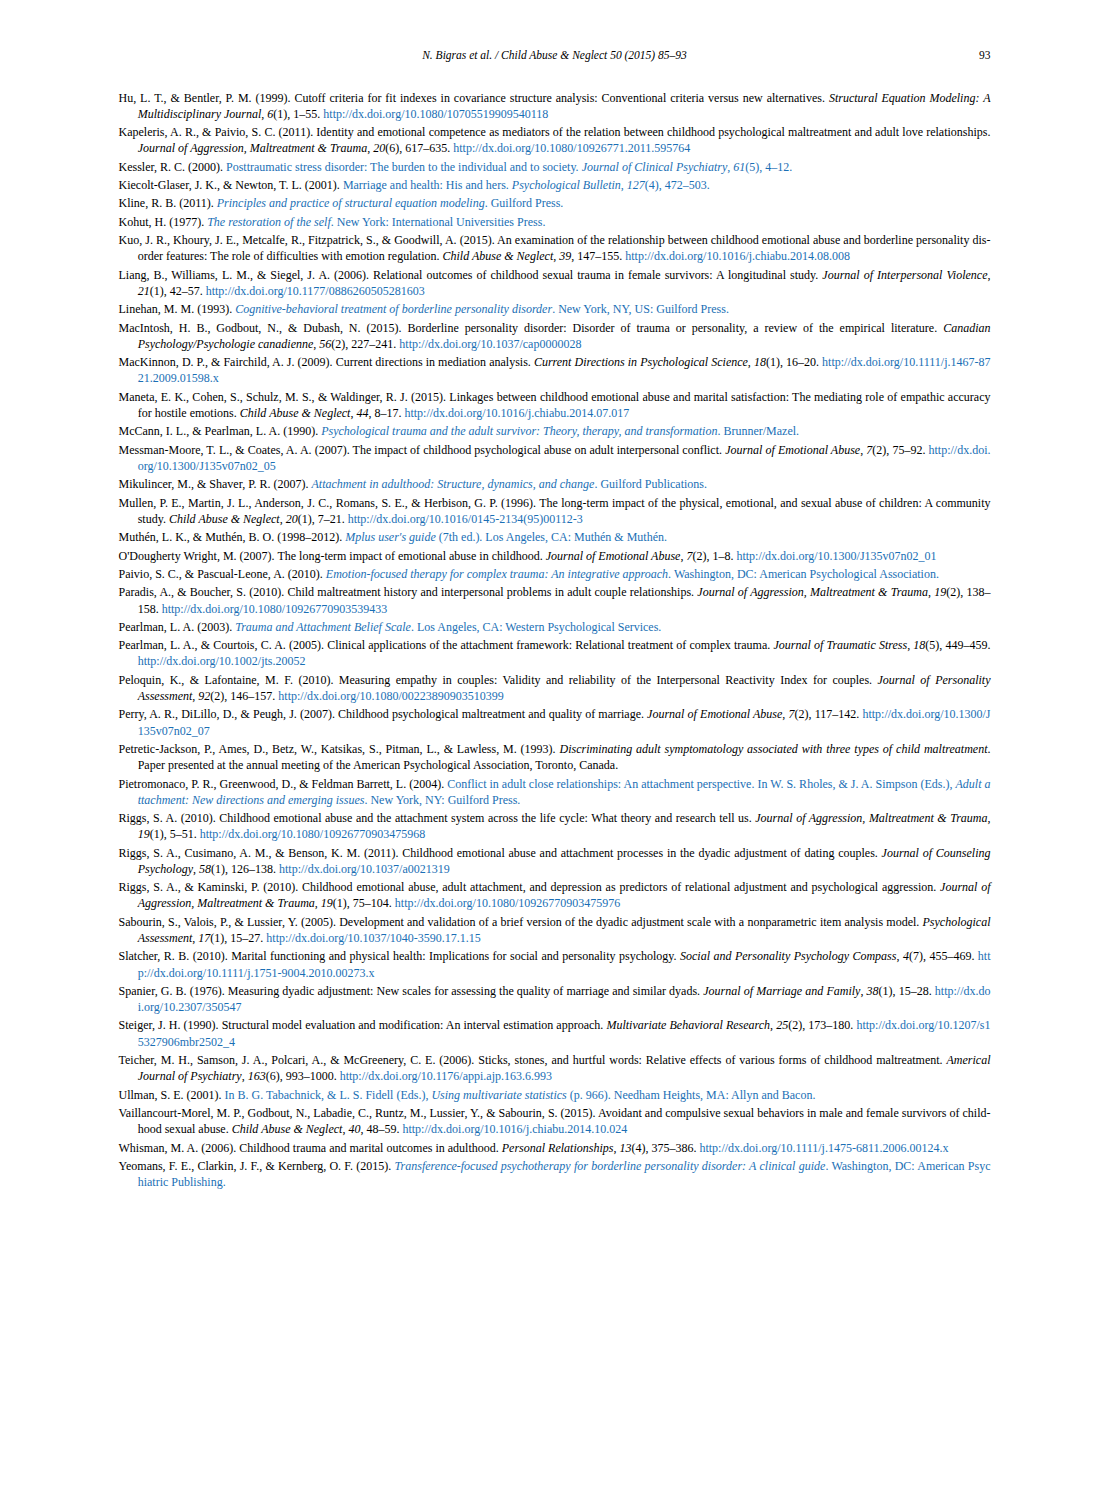N. Bigras et al. / Child Abuse & Neglect 50 (2015) 85–93 93
Hu, L. T., & Bentler, P. M. (1999). Cutoff criteria for fit indexes in covariance structure analysis: Conventional criteria versus new alternatives. Structural Equation Modeling: A Multidisciplinary Journal, 6(1), 1–55. http://dx.doi.org/10.1080/10705519909540118
Kapeleris, A. R., & Paivio, S. C. (2011). Identity and emotional competence as mediators of the relation between childhood psychological maltreatment and adult love relationships. Journal of Aggression, Maltreatment & Trauma, 20(6), 617–635. http://dx.doi.org/10.1080/10926771.2011.595764
Kessler, R. C. (2000). Posttraumatic stress disorder: The burden to the individual and to society. Journal of Clinical Psychiatry, 61(5), 4–12.
Kiecolt-Glaser, J. K., & Newton, T. L. (2001). Marriage and health: His and hers. Psychological Bulletin, 127(4), 472–503.
Kline, R. B. (2011). Principles and practice of structural equation modeling. Guilford Press.
Kohut, H. (1977). The restoration of the self. New York: International Universities Press.
Kuo, J. R., Khoury, J. E., Metcalfe, R., Fitzpatrick, S., & Goodwill, A. (2015). An examination of the relationship between childhood emotional abuse and borderline personality disorder features: The role of difficulties with emotion regulation. Child Abuse & Neglect, 39, 147–155. http://dx.doi.org/10.1016/j.chiabu.2014.08.008
Liang, B., Williams, L. M., & Siegel, J. A. (2006). Relational outcomes of childhood sexual trauma in female survivors: A longitudinal study. Journal of Interpersonal Violence, 21(1), 42–57. http://dx.doi.org/10.1177/0886260505281603
Linehan, M. M. (1993). Cognitive-behavioral treatment of borderline personality disorder. New York, NY, US: Guilford Press.
MacIntosh, H. B., Godbout, N., & Dubash, N. (2015). Borderline personality disorder: Disorder of trauma or personality, a review of the empirical literature. Canadian Psychology/Psychologie canadienne, 56(2), 227–241. http://dx.doi.org/10.1037/cap0000028
MacKinnon, D. P., & Fairchild, A. J. (2009). Current directions in mediation analysis. Current Directions in Psychological Science, 18(1), 16–20. http://dx.doi.org/10.1111/j.1467-8721.2009.01598.x
Maneta, E. K., Cohen, S., Schulz, M. S., & Waldinger, R. J. (2015). Linkages between childhood emotional abuse and marital satisfaction: The mediating role of empathic accuracy for hostile emotions. Child Abuse & Neglect, 44, 8–17. http://dx.doi.org/10.1016/j.chiabu.2014.07.017
McCann, I. L., & Pearlman, L. A. (1990). Psychological trauma and the adult survivor: Theory, therapy, and transformation. Brunner/Mazel.
Messman-Moore, T. L., & Coates, A. A. (2007). The impact of childhood psychological abuse on adult interpersonal conflict. Journal of Emotional Abuse, 7(2), 75–92. http://dx.doi.org/10.1300/J135v07n02_05
Mikulincer, M., & Shaver, P. R. (2007). Attachment in adulthood: Structure, dynamics, and change. Guilford Publications.
Mullen, P. E., Martin, J. L., Anderson, J. C., Romans, S. E., & Herbison, G. P. (1996). The long-term impact of the physical, emotional, and sexual abuse of children: A community study. Child Abuse & Neglect, 20(1), 7–21. http://dx.doi.org/10.1016/0145-2134(95)00112-3
Muthén, L. K., & Muthén, B. O. (1998–2012). Mplus user's guide (7th ed.). Los Angeles, CA: Muthén & Muthén.
O'Dougherty Wright, M. (2007). The long-term impact of emotional abuse in childhood. Journal of Emotional Abuse, 7(2), 1–8. http://dx.doi.org/10.1300/J135v07n02_01
Paivio, S. C., & Pascual-Leone, A. (2010). Emotion-focused therapy for complex trauma: An integrative approach. Washington, DC: American Psychological Association.
Paradis, A., & Boucher, S. (2010). Child maltreatment history and interpersonal problems in adult couple relationships. Journal of Aggression, Maltreatment & Trauma, 19(2), 138–158. http://dx.doi.org/10.1080/10926770903539433
Pearlman, L. A. (2003). Trauma and Attachment Belief Scale. Los Angeles, CA: Western Psychological Services.
Pearlman, L. A., & Courtois, C. A. (2005). Clinical applications of the attachment framework: Relational treatment of complex trauma. Journal of Traumatic Stress, 18(5), 449–459. http://dx.doi.org/10.1002/jts.20052
Peloquin, K., & Lafontaine, M. F. (2010). Measuring empathy in couples: Validity and reliability of the Interpersonal Reactivity Index for couples. Journal of Personality Assessment, 92(2), 146–157. http://dx.doi.org/10.1080/00223890903510399
Perry, A. R., DiLillo, D., & Peugh, J. (2007). Childhood psychological maltreatment and quality of marriage. Journal of Emotional Abuse, 7(2), 117–142. http://dx.doi.org/10.1300/J135v07n02_07
Petretic-Jackson, P., Ames, D., Betz, W., Katsikas, S., Pitman, L., & Lawless, M. (1993). Discriminating adult symptomatology associated with three types of child maltreatment. Paper presented at the annual meeting of the American Psychological Association, Toronto, Canada.
Pietromonaco, P. R., Greenwood, D., & Feldman Barrett, L. (2004). Conflict in adult close relationships: An attachment perspective. In W. S. Rholes, & J. A. Simpson (Eds.), Adult attachment: New directions and emerging issues. New York, NY: Guilford Press.
Riggs, S. A. (2010). Childhood emotional abuse and the attachment system across the life cycle: What theory and research tell us. Journal of Aggression, Maltreatment & Trauma, 19(1), 5–51. http://dx.doi.org/10.1080/10926770903475968
Riggs, S. A., Cusimano, A. M., & Benson, K. M. (2011). Childhood emotional abuse and attachment processes in the dyadic adjustment of dating couples. Journal of Counseling Psychology, 58(1), 126–138. http://dx.doi.org/10.1037/a0021319
Riggs, S. A., & Kaminski, P. (2010). Childhood emotional abuse, adult attachment, and depression as predictors of relational adjustment and psychological aggression. Journal of Aggression, Maltreatment & Trauma, 19(1), 75–104. http://dx.doi.org/10.1080/10926770903475976
Sabourin, S., Valois, P., & Lussier, Y. (2005). Development and validation of a brief version of the dyadic adjustment scale with a nonparametric item analysis model. Psychological Assessment, 17(1), 15–27. http://dx.doi.org/10.1037/1040-3590.17.1.15
Slatcher, R. B. (2010). Marital functioning and physical health: Implications for social and personality psychology. Social and Personality Psychology Compass, 4(7), 455–469. http://dx.doi.org/10.1111/j.1751-9004.2010.00273.x
Spanier, G. B. (1976). Measuring dyadic adjustment: New scales for assessing the quality of marriage and similar dyads. Journal of Marriage and Family, 38(1), 15–28. http://dx.doi.org/10.2307/350547
Steiger, J. H. (1990). Structural model evaluation and modification: An interval estimation approach. Multivariate Behavioral Research, 25(2), 173–180. http://dx.doi.org/10.1207/s15327906mbr2502_4
Teicher, M. H., Samson, J. A., Polcari, A., & McGreenery, C. E. (2006). Sticks, stones, and hurtful words: Relative effects of various forms of childhood maltreatment. Americal Journal of Psychiatry, 163(6), 993–1000. http://dx.doi.org/10.1176/appi.ajp.163.6.993
Ullman, S. E. (2001). In B. G. Tabachnick, & L. S. Fidell (Eds.), Using multivariate statistics (p. 966). Needham Heights, MA: Allyn and Bacon.
Vaillancourt-Morel, M. P., Godbout, N., Labadie, C., Runtz, M., Lussier, Y., & Sabourin, S. (2015). Avoidant and compulsive sexual behaviors in male and female survivors of childhood sexual abuse. Child Abuse & Neglect, 40, 48–59. http://dx.doi.org/10.1016/j.chiabu.2014.10.024
Whisman, M. A. (2006). Childhood trauma and marital outcomes in adulthood. Personal Relationships, 13(4), 375–386. http://dx.doi.org/10.1111/j.1475-6811.2006.00124.x
Yeomans, F. E., Clarkin, J. F., & Kernberg, O. F. (2015). Transference-focused psychotherapy for borderline personality disorder: A clinical guide. Washington, DC: American Psychiatric Publishing.